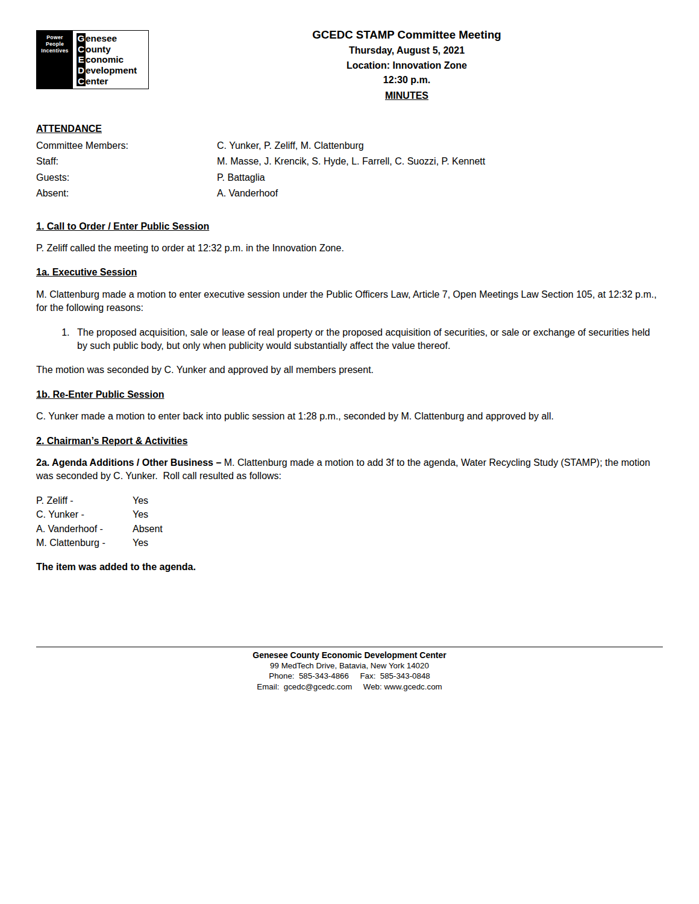Power
People
Incentives
Genesee
County
Economic
Development
Center
GCEDC STAMP Committee Meeting
Thursday, August 5, 2021
Location: Innovation Zone
12:30 p.m.
MINUTES
ATTENDANCE
| Committee Members: | C. Yunker, P. Zeliff, M. Clattenburg |
| Staff: | M. Masse, J. Krencik, S. Hyde, L. Farrell, C. Suozzi, P. Kennett |
| Guests: | P. Battaglia |
| Absent: | A. Vanderhoof |
1. Call to Order / Enter Public Session
P. Zeliff called the meeting to order at 12:32 p.m. in the Innovation Zone.
1a. Executive Session
M. Clattenburg made a motion to enter executive session under the Public Officers Law, Article 7, Open Meetings Law Section 105, at 12:32 p.m., for the following reasons:
The proposed acquisition, sale or lease of real property or the proposed acquisition of securities, or sale or exchange of securities held by such public body, but only when publicity would substantially affect the value thereof.
The motion was seconded by C. Yunker and approved by all members present.
1b. Re-Enter Public Session
C. Yunker made a motion to enter back into public session at 1:28 p.m., seconded by M. Clattenburg and approved by all.
2. Chairman’s Report & Activities
2a. Agenda Additions / Other Business – M. Clattenburg made a motion to add 3f to the agenda, Water Recycling Study (STAMP); the motion was seconded by C. Yunker. Roll call resulted as follows:
P. Zeliff -Yes
C. Yunker -Yes
A. Vanderhoof -Absent
M. Clattenburg -Yes
The item was added to the agenda.
Genesee County Economic Development Center
99 MedTech Drive, Batavia, New York 14020
Phone: 585-343-4866 Fax: 585-343-0848
Email: gcedc@gcedc.com Web: www.gcedc.com